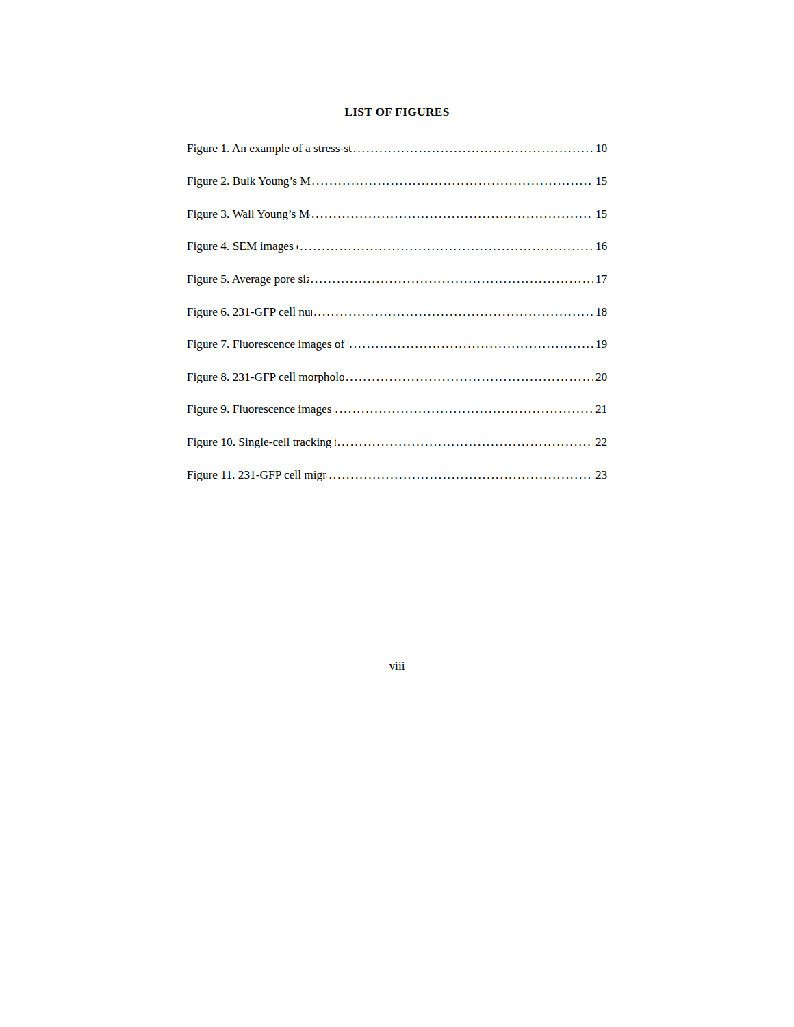LIST OF FIGURES
Figure 1. An example of a stress-strain plot obtained from a compression test. .......................................................................................................................... 10
Figure 2. Bulk Young’s Modulus of CA scaffolds. .......................................................................................................................... 15
Figure 3. Wall Young’s Modulus of CA scaffolds. .......................................................................................................................... 15
Figure 4. SEM images of the CA scaffolds. .......................................................................................................................... 16
Figure 5. Average pore sizes of the CA scaffolds. .......................................................................................................................... 17
Figure 6. 231-GFP cell number at day 3 and day 7. .......................................................................................................................... 18
Figure 7. Fluorescence images of the 231-GFP cultures at day 1 and day 3. .......................................................................................................................... 19
Figure 8. 231-GFP cell morphology characterization at day 3 and day 7. .......................................................................................................................... 20
Figure 9. Fluorescence images of the 231-GFP cultures at day 7. .......................................................................................................................... 21
Figure 10. Single-cell tracking for migration speed determination. .......................................................................................................................... 22
Figure 11. 231-GFP cell migration speed at day 7 timepoint. .......................................................................................................................... 23
viii